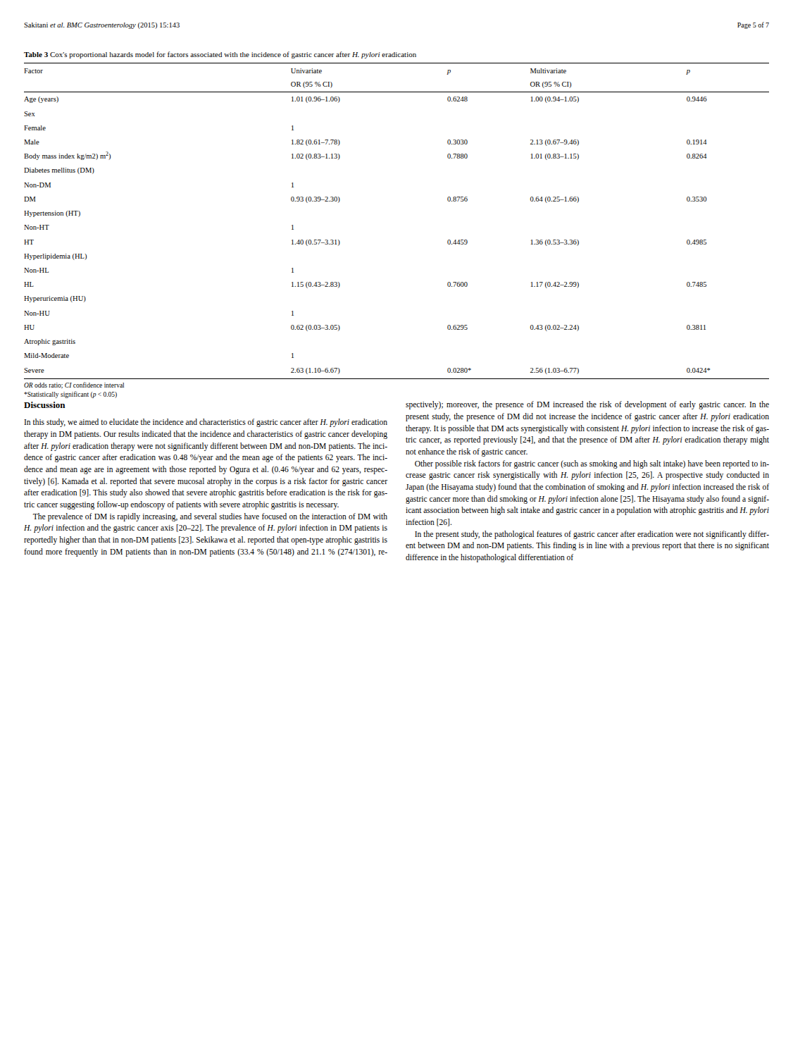Sakitani et al. BMC Gastroenterology (2015) 15:143
Page 5 of 7
Table 3 Cox's proportional hazards model for factors associated with the incidence of gastric cancer after H. pylori eradication
| Factor | Univariate | p | Multivariate | p |
| --- | --- | --- | --- | --- |
| | OR (95 % CI) | | OR (95 % CI) | |
| Age (years) | 1.01 (0.96–1.06) | 0.6248 | 1.00 (0.94–1.05) | 0.9446 |
| Sex | | | | |
| Female | 1 | | | |
| Male | 1.82 (0.61–7.78) | 0.3030 | 2.13 (0.67–9.46) | 0.1914 |
| Body mass index kg/m2) m 2 ) | 1.02 (0.83–1.13) | 0.7880 | 1.01 (0.83–1.15) | 0.8264 |
| Diabetes mellitus (DM) | | | | |
| Non-DM | 1 | | | |
| DM | 0.93 (0.39–2.30) | 0.8756 | 0.64 (0.25–1.66) | 0.3530 |
| Hypertension (HT) | | | | |
| Non-HT | 1 | | | |
| HT | 1.40 (0.57–3.31) | 0.4459 | 1.36 (0.53–3.36) | 0.4985 |
| Hyperlipidemia (HL) | | | | |
| Non-HL | 1 | | | |
| HL | 1.15 (0.43–2.83) | 0.7600 | 1.17 (0.42–2.99) | 0.7485 |
| Hyperuricemia (HU) | | | | |
| Non-HU | 1 | | | |
| HU | 0.62 (0.03–3.05) | 0.6295 | 0.43 (0.02–2.24) | 0.3811 |
| Atrophic gastritis | | | | |
| Mild-Moderate | 1 | | | |
| Severe | 2.63 (1.10–6.67) | 0.0280* | 2.56 (1.03–6.77) | 0.0424* |
OR odds ratio; CI confidence interval
*Statistically significant (p < 0.05)
Discussion
In this study, we aimed to elucidate the incidence and characteristics of gastric cancer after H. pylori eradication therapy in DM patients. Our results indicated that the incidence and characteristics of gastric cancer developing after H. pylori eradication therapy were not significantly different between DM and non-DM patients. The incidence of gastric cancer after eradication was 0.48 %/year and the mean age of the patients 62 years. The incidence and mean age are in agreement with those reported by Ogura et al. (0.46 %/year and 62 years, respectively) [6]. Kamada et al. reported that severe mucosal atrophy in the corpus is a risk factor for gastric cancer after eradication [9]. This study also showed that severe atrophic gastritis before eradication is the risk for gastric cancer suggesting follow-up endoscopy of patients with severe atrophic gastritis is necessary.
The prevalence of DM is rapidly increasing, and several studies have focused on the interaction of DM with H. pylori infection and the gastric cancer axis [20–22]. The prevalence of H. pylori infection in DM patients is reportedly higher than that in non-DM patients [23]. Sekikawa et al. reported that open-type atrophic gastritis is found more frequently in DM patients than in non-DM patients (33.4 % (50/148) and 21.1 % (274/1301), respectively); moreover, the presence of DM increased the risk of development of early gastric cancer. In the present study, the presence of DM did not increase the incidence of gastric cancer after H. pylori eradication therapy. It is possible that DM acts synergistically with consistent H. pylori infection to increase the risk of gastric cancer, as reported previously [24], and that the presence of DM after H. pylori eradication therapy might not enhance the risk of gastric cancer.
Other possible risk factors for gastric cancer (such as smoking and high salt intake) have been reported to increase gastric cancer risk synergistically with H. pylori infection [25, 26]. A prospective study conducted in Japan (the Hisayama study) found that the combination of smoking and H. pylori infection increased the risk of gastric cancer more than did smoking or H. pylori infection alone [25]. The Hisayama study also found a significant association between high salt intake and gastric cancer in a population with atrophic gastritis and H. pylori infection [26].
In the present study, the pathological features of gastric cancer after eradication were not significantly different between DM and non-DM patients. This finding is in line with a previous report that there is no significant difference in the histopathological differentiation of